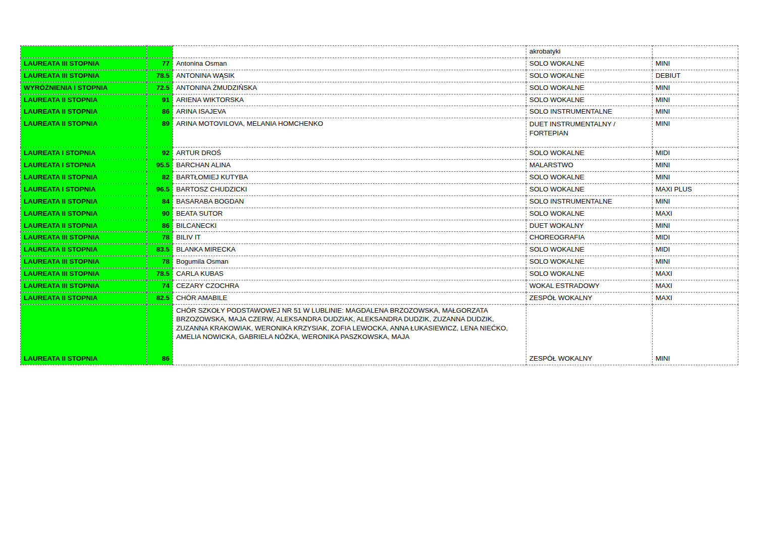| | | | akrobatyki | |
| LAUREATA III STOPNIA | 77 | Antonina Osman | SOLO WOKALNE | MINI |
| LAUREATA III STOPNIA | 78.5 | ANTONINA WĄSIK | SOLO WOKALNE | DEBIUT |
| WYRÓŻNIENIA I STOPNIA | 72.5 | ANTONINA ŻMUDZIŃSKA | SOLO WOKALNE | MINI |
| LAUREATA II STOPNIA | 91 | ARIENA WIKTORSKA | SOLO WOKALNE | MINI |
| LAUREATA II STOPNIA | 86 | ARINA ISAJEVA | SOLO INSTRUMENTALNE | MINI |
| LAUREATA II STOPNIA | 89 | ARINA MOTOVILOVA, MELANIA HOMCHENKO | DUET INSTRUMENTALNY / FORTEPIAN | MINI |
| LAUREATA I STOPNIA | 92 | ARTUR DROŚ | SOLO WOKALNE | MIDI |
| LAUREATA I STOPNIA | 95.5 | BARCHAN ALINA | MALARSTWO | MINI |
| LAUREATA II STOPNIA | 82 | BARTŁOMIEJ KUTYBA | SOLO WOKALNE | MINI |
| LAUREATA I STOPNIA | 96.5 | BARTOSZ CHUDZICKI | SOLO WOKALNE | MAXI PLUS |
| LAUREATA II STOPNIA | 84 | BASARABA BOGDAN | SOLO INSTRUMENTALNE | MINI |
| LAUREATA II STOPNIA | 90 | BEATA SUTOR | SOLO WOKALNE | MAXI |
| LAUREATA II STOPNIA | 86 | BILCANECKI | DUET WOKALNY | MINI |
| LAUREATA III STOPNIA | 78 | BILIV IT | CHOREOGRAFIA | MIDI |
| LAUREATA II STOPNIA | 83.5 | BLANKA MIRECKA | SOLO WOKALNE | MIDI |
| LAUREATA III STOPNIA | 78 | Bogumila Osman | SOLO WOKALNE | MINI |
| LAUREATA III STOPNIA | 78.5 | CARLA KUBAS | SOLO WOKALNE | MAXI |
| LAUREATA III STOPNIA | 74 | CEZARY CZOCHRA | WOKAL ESTRADOWY | MAXI |
| LAUREATA II STOPNIA | 82.5 | CHÓR AMABILE | ZESPÓŁ WOKALNY | MAXI |
| LAUREATA II STOPNIA | 86 | CHÓR SZKOŁY PODSTAWOWEJ NR 51 W LUBLINIE: MAGDALENA BRZOZOWSKA, MAŁGORZATA BRZOZOWSKA, MAJA CZERW, ALEKSANDRA DUDZIAK, ALEKSANDRA DUDZIK, ZUZANNA DUDZIK, ZUZANNA KRAKOWIAK, WERONIKA KRZYSIAK, ZOFIA LEWOCKA, ANNA ŁUKASIEWICZ, LENA NIEĆKO, AMELIA NOWICKA, GABRIELA NÓŻKA, WERONIKA PASZKOWSKA, MAJA | ZESPÓŁ WOKALNY | MINI |